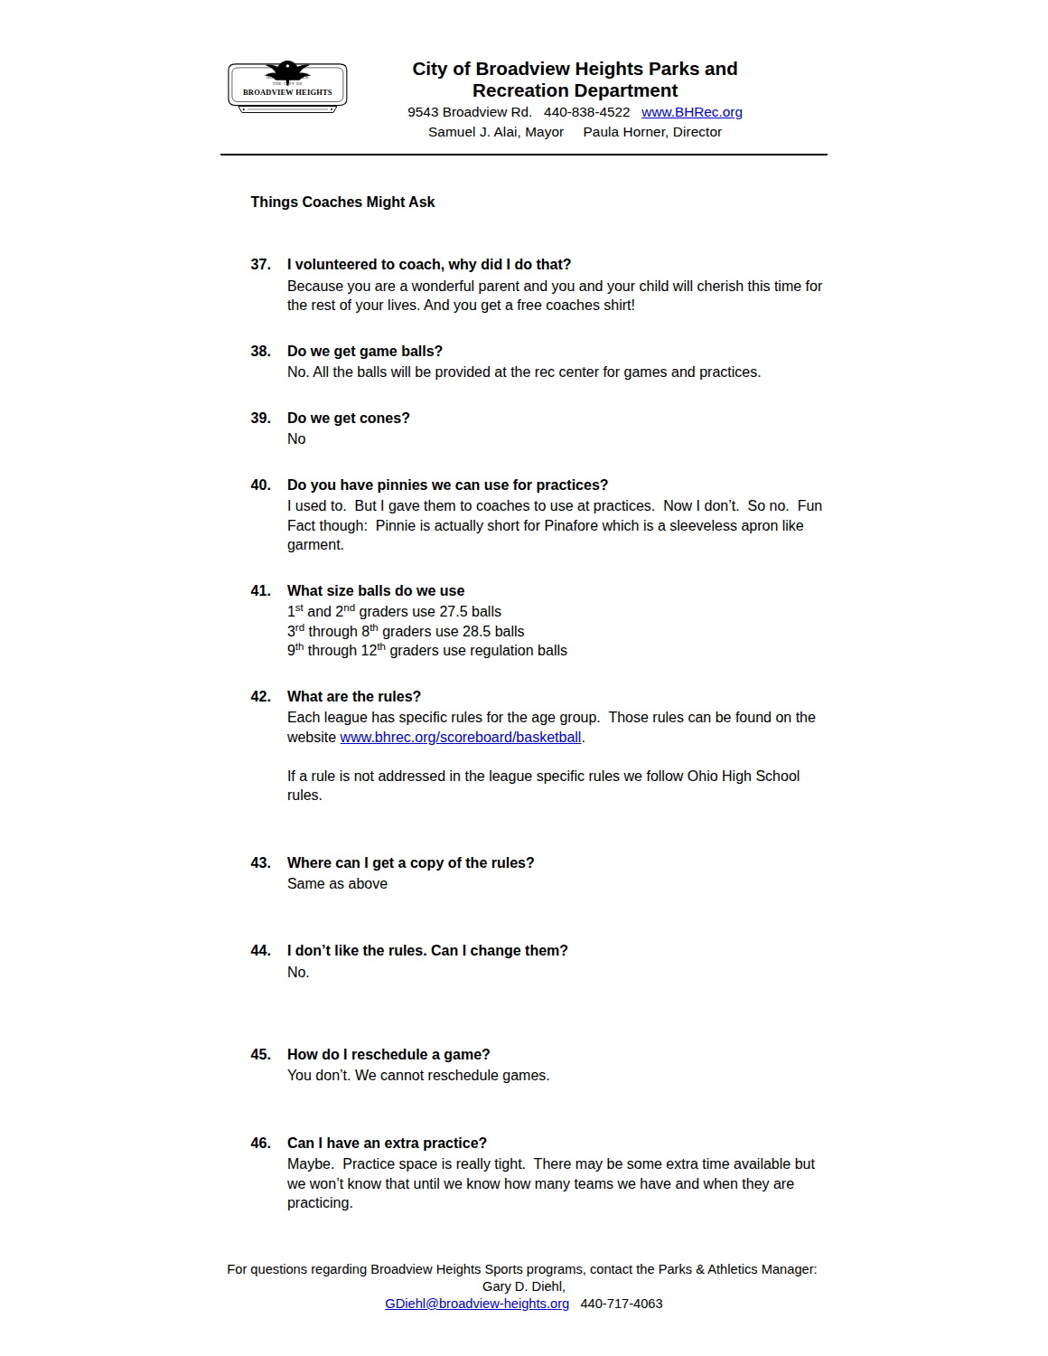HOME OF CENTER THE CITY OF BROADVIEW HEIGHTS
City of Broadview Heights Parks and Recreation Department
9543 Broadview Rd. 440-838-4522 www.BHRec.org
Samuel J. Alai, Mayor Paula Horner, Director
Things Coaches Might Ask
37. I volunteered to coach, why did I do that?
Because you are a wonderful parent and you and your child will cherish this time for the rest of your lives. And you get a free coaches shirt!
38. Do we get game balls?
No. All the balls will be provided at the rec center for games and practices.
39. Do we get cones?
No
40. Do you have pinnies we can use for practices?
I used to. But I gave them to coaches to use at practices. Now I don’t. So no. Fun Fact though: Pinnie is actually short for Pinafore which is a sleeveless apron like garment.
41. What size balls do we use
1st and 2nd graders use 27.5 balls
3rd through 8th graders use 28.5 balls
9th through 12th graders use regulation balls
42. What are the rules?
Each league has specific rules for the age group. Those rules can be found on the website www.bhrec.org/scoreboard/basketball.
If a rule is not addressed in the league specific rules we follow Ohio High School rules.
43. Where can I get a copy of the rules?
Same as above
44. I don’t like the rules. Can I change them?
No.
45. How do I reschedule a game?
You don’t. We cannot reschedule games.
46. Can I have an extra practice?
Maybe. Practice space is really tight. There may be some extra time available but we won’t know that until we know how many teams we have and when they are practicing.
For questions regarding Broadview Heights Sports programs, contact the Parks & Athletics Manager: Gary D. Diehl,
GDiehl@broadview-heights.org 440-717-4063